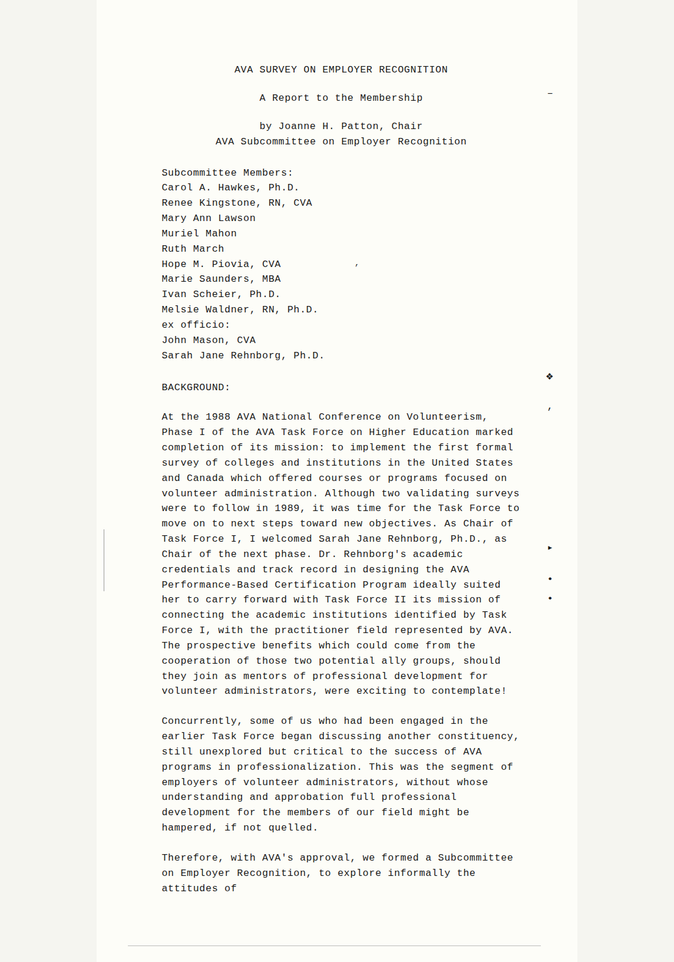AVA SURVEY ON EMPLOYER RECOGNITION
A Report to the Membership
by Joanne H. Patton, Chair
AVA Subcommittee on Employer Recognition
Subcommittee Members:
Carol A. Hawkes, Ph.D.
Renee Kingstone, RN, CVA
Mary Ann Lawson
Muriel Mahon
Ruth March
Hope M. Piovia, CVA
Marie Saunders, MBA
Ivan Scheier, Ph.D.
Melsie Waldner, RN, Ph.D.
ex officio:
John Mason, CVA
Sarah Jane Rehnborg, Ph.D.
BACKGROUND:
At the 1988 AVA National Conference on Volunteerism, Phase I of the AVA Task Force on Higher Education marked completion of its mission: to implement the first formal survey of colleges and institutions in the United States and Canada which offered courses or programs focused on volunteer administration. Although two validating surveys were to follow in 1989, it was time for the Task Force to move on to next steps toward new objectives. As Chair of Task Force I, I welcomed Sarah Jane Rehnborg, Ph.D., as Chair of the next phase. Dr. Rehnborg's academic credentials and track record in designing the AVA Performance-Based Certification Program ideally suited her to carry forward with Task Force II its mission of connecting the academic institutions identified by Task Force I, with the practitioner field represented by AVA. The prospective benefits which could come from the cooperation of those two potential ally groups, should they join as mentors of professional development for volunteer administrators, were exciting to contemplate!
Concurrently, some of us who had been engaged in the earlier Task Force began discussing another constituency, still unexplored but critical to the success of AVA programs in professionalization. This was the segment of employers of volunteer administrators, without whose understanding and approbation full professional development for the members of our field might be hampered, if not quelled.
Therefore, with AVA's approval, we formed a Subcommittee on Employer Recognition, to explore informally the attitudes of
–
❖
,
▸
•
•
’